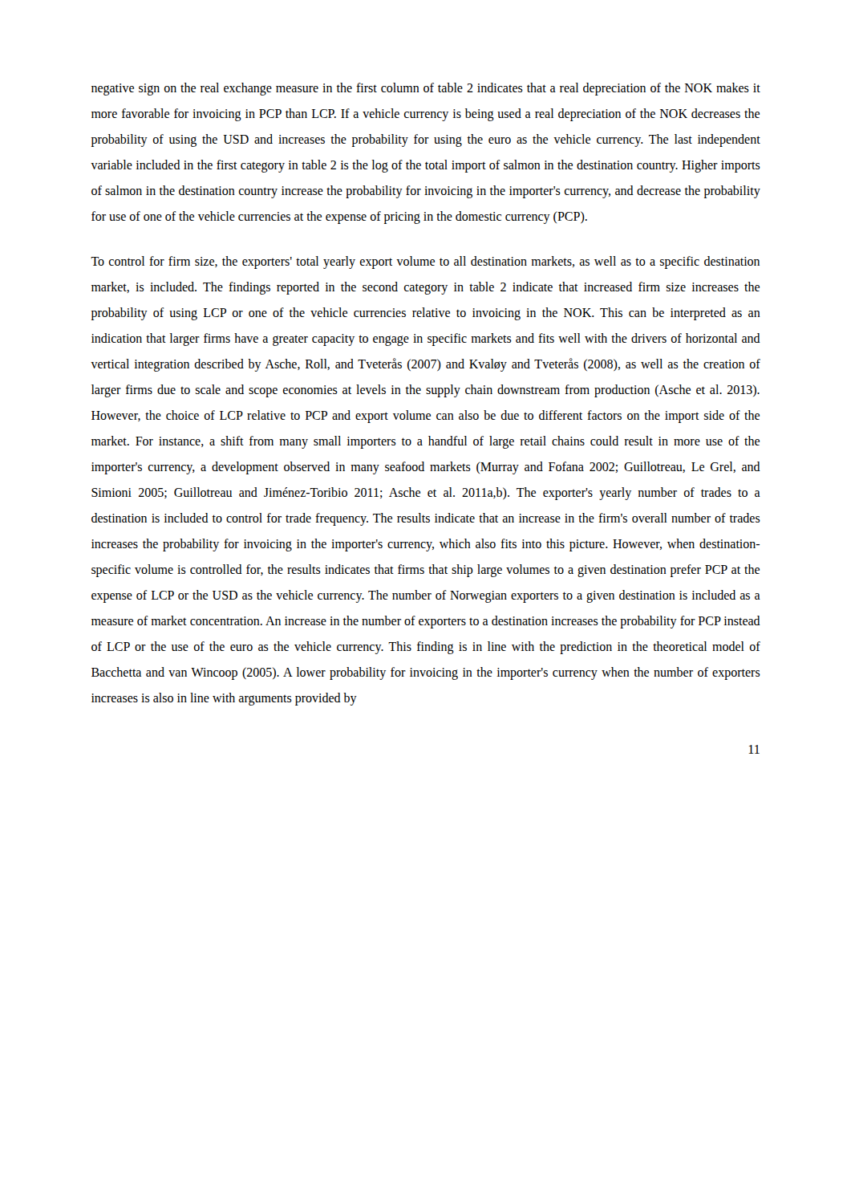negative sign on the real exchange measure in the first column of table 2 indicates that a real depreciation of the NOK makes it more favorable for invoicing in PCP than LCP. If a vehicle currency is being used a real depreciation of the NOK decreases the probability of using the USD and increases the probability for using the euro as the vehicle currency. The last independent variable included in the first category in table 2 is the log of the total import of salmon in the destination country. Higher imports of salmon in the destination country increase the probability for invoicing in the importer's currency, and decrease the probability for use of one of the vehicle currencies at the expense of pricing in the domestic currency (PCP).
To control for firm size, the exporters' total yearly export volume to all destination markets, as well as to a specific destination market, is included. The findings reported in the second category in table 2 indicate that increased firm size increases the probability of using LCP or one of the vehicle currencies relative to invoicing in the NOK. This can be interpreted as an indication that larger firms have a greater capacity to engage in specific markets and fits well with the drivers of horizontal and vertical integration described by Asche, Roll, and Tveterås (2007) and Kvaløy and Tveterås (2008), as well as the creation of larger firms due to scale and scope economies at levels in the supply chain downstream from production (Asche et al. 2013). However, the choice of LCP relative to PCP and export volume can also be due to different factors on the import side of the market. For instance, a shift from many small importers to a handful of large retail chains could result in more use of the importer's currency, a development observed in many seafood markets (Murray and Fofana 2002; Guillotreau, Le Grel, and Simioni 2005; Guillotreau and Jiménez-Toribio 2011; Asche et al. 2011a,b). The exporter's yearly number of trades to a destination is included to control for trade frequency. The results indicate that an increase in the firm's overall number of trades increases the probability for invoicing in the importer's currency, which also fits into this picture. However, when destination-specific volume is controlled for, the results indicates that firms that ship large volumes to a given destination prefer PCP at the expense of LCP or the USD as the vehicle currency. The number of Norwegian exporters to a given destination is included as a measure of market concentration. An increase in the number of exporters to a destination increases the probability for PCP instead of LCP or the use of the euro as the vehicle currency. This finding is in line with the prediction in the theoretical model of Bacchetta and van Wincoop (2005). A lower probability for invoicing in the importer's currency when the number of exporters increases is also in line with arguments provided by
11